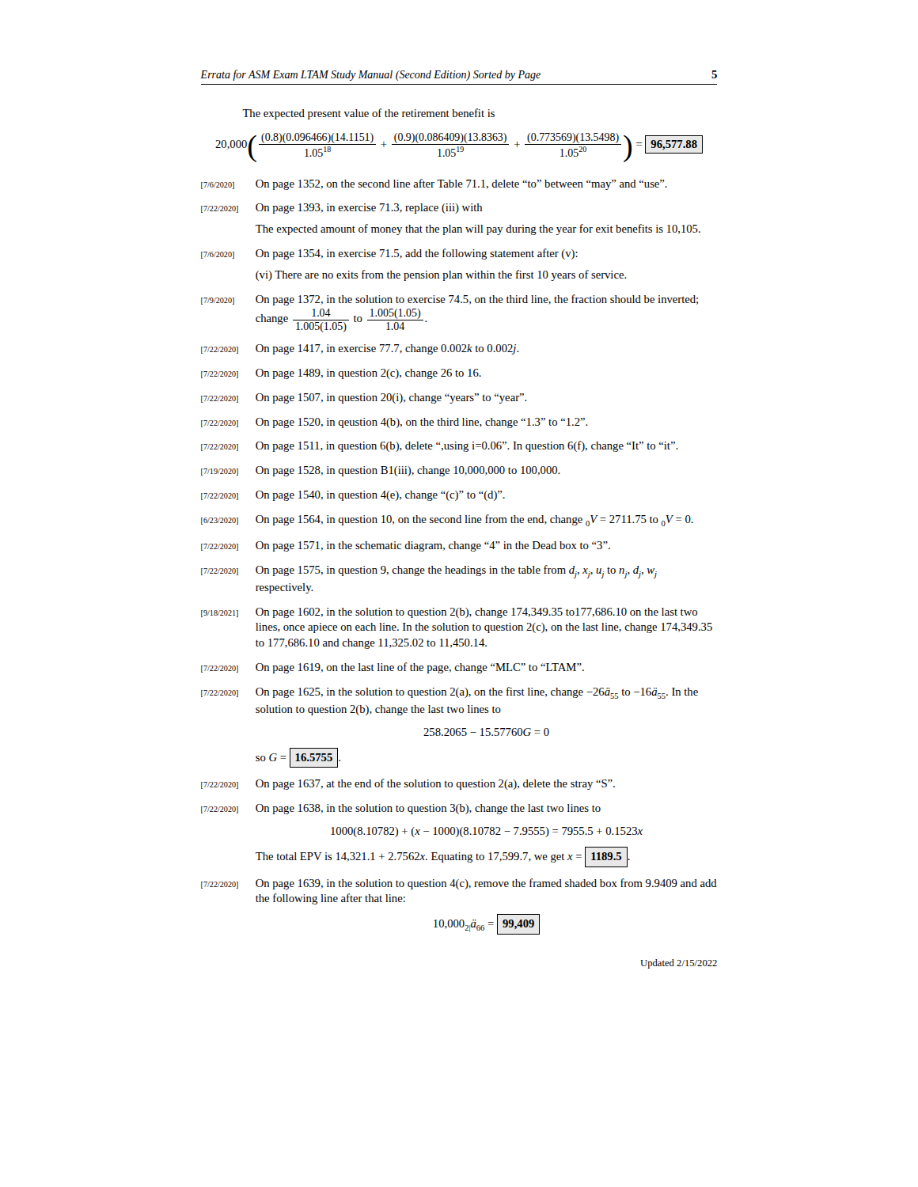Errata for ASM Exam LTAM Study Manual (Second Edition) Sorted by Page 5
The expected present value of the retirement benefit is
20,000((0.8)(0.096466)(14.1151) 1.0518 + (0.9)(0.086409)(13.8363) 1.0519 + (0.773569)(13.5498) 1.0520) = 96,577.88
[7/6/2020]
On page 1352, on the second line after Table 71.1, delete “to” between “may” and “use”.
[7/22/2020]
On page 1393, in exercise 71.3, replace (iii) with
The expected amount of money that the plan will pay during the year for exit benefits is 10,105.
[7/6/2020]
On page 1354, in exercise 71.5, add the following statement after (v):
(vi) There are no exits from the pension plan within the first 10 years of service.
[7/9/2020]
On page 1372, in the solution to exercise 74.5, on the third line, the fraction should be inverted; change 1.041.005(1.05) to 1.005(1.05) 1.04.
[7/22/2020]
On page 1417, in exercise 77.7, change 0.002k to 0.002j.
[7/22/2020]
On page 1489, in question 2(c), change 26 to 16.
[7/22/2020]
On page 1507, in question 20(i), change “years” to “year”.
[7/22/2020]
On page 1520, in qeustion 4(b), on the third line, change “1.3” to “1.2”.
[7/22/2020]
On page 1511, in question 6(b), delete “,using i=0.06”. In question 6(f), change “It” to “it”.
[7/19/2020]
On page 1528, in question B1(iii), change 10,000,000 to 100,000.
[7/22/2020]
On page 1540, in question 4(e), change “(c)” to “(d)”.
[6/23/2020]
On page 1564, in question 10, on the second line from the end, change 0V = 2711.75 to 0V = 0.
[7/22/2020]
On page 1571, in the schematic diagram, change “4” in the Dead box to “3”.
[7/22/2020]
On page 1575, in question 9, change the headings in the table from dj, xj, uj to nj, dj, wj respectively.
[9/18/2021]
On page 1602, in the solution to question 2(b), change 174,349.35 to177,686.10 on the last two lines, once apiece on each line. In the solution to question 2(c), on the last line, change 174,349.35 to 177,686.10 and change 11,325.02 to 11,450.14.
[7/22/2020]
On page 1619, on the last line of the page, change “MLC” to “LTAM”.
[7/22/2020]
On page 1625, in the solution to question 2(a), on the first line, change −26ä55 to −16ä55. In the solution to question 2(b), change the last two lines to
258.2065 − 15.57760G = 0
so G = 16.5755.
[7/22/2020]
On page 1637, at the end of the solution to question 2(a), delete the stray “S”.
[7/22/2020]
On page 1638, in the solution to question 3(b), change the last two lines to
1000(8.10782) + (x − 1000)(8.10782 − 7.9555) = 7955.5 + 0.1523x
The total EPV is 14,321.1 + 2.7562x. Equating to 17,599.7, we get x = 1189.5.
[7/22/2020]
On page 1639, in the solution to question 4(c), remove the framed shaded box from 9.9409 and add the following line after that line:
10,0002|ä66 = 99,409
Updated 2/15/2022